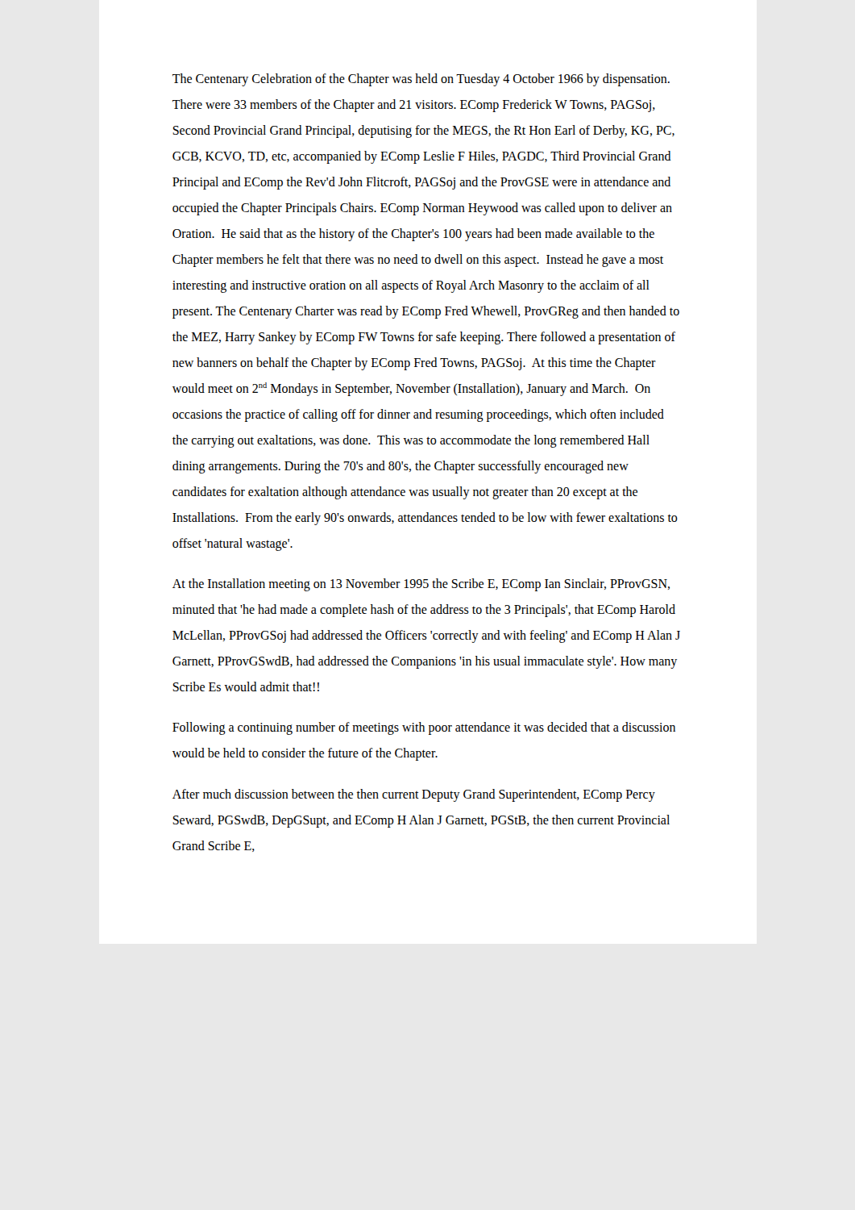The Centenary Celebration of the Chapter was held on Tuesday 4 October 1966 by dispensation. There were 33 members of the Chapter and 21 visitors. EComp Frederick W Towns, PAGSoj, Second Provincial Grand Principal, deputising for the MEGS, the Rt Hon Earl of Derby, KG, PC, GCB, KCVO, TD, etc, accompanied by EComp Leslie F Hiles, PAGDC, Third Provincial Grand Principal and EComp the Rev'd John Flitcroft, PAGSoj and the ProvGSE were in attendance and occupied the Chapter Principals Chairs. EComp Norman Heywood was called upon to deliver an Oration. He said that as the history of the Chapter's 100 years had been made available to the Chapter members he felt that there was no need to dwell on this aspect. Instead he gave a most interesting and instructive oration on all aspects of Royal Arch Masonry to the acclaim of all present. The Centenary Charter was read by EComp Fred Whewell, ProvGReg and then handed to the MEZ, Harry Sankey by EComp FW Towns for safe keeping. There followed a presentation of new banners on behalf the Chapter by EComp Fred Towns, PAGSoj. At this time the Chapter would meet on 2nd Mondays in September, November (Installation), January and March. On occasions the practice of calling off for dinner and resuming proceedings, which often included the carrying out exaltations, was done. This was to accommodate the long remembered Hall dining arrangements. During the 70's and 80's, the Chapter successfully encouraged new candidates for exaltation although attendance was usually not greater than 20 except at the Installations. From the early 90's onwards, attendances tended to be low with fewer exaltations to offset 'natural wastage'.
At the Installation meeting on 13 November 1995 the Scribe E, EComp Ian Sinclair, PProvGSN, minuted that 'he had made a complete hash of the address to the 3 Principals', that EComp Harold McLellan, PProvGSoj had addressed the Officers 'correctly and with feeling' and EComp H Alan J Garnett, PProvGSwdB, had addressed the Companions 'in his usual immaculate style'. How many Scribe Es would admit that!!
Following a continuing number of meetings with poor attendance it was decided that a discussion would be held to consider the future of the Chapter.
After much discussion between the then current Deputy Grand Superintendent, EComp Percy Seward, PGSwdB, DepGSupt, and EComp H Alan J Garnett, PGStB, the then current Provincial Grand Scribe E,